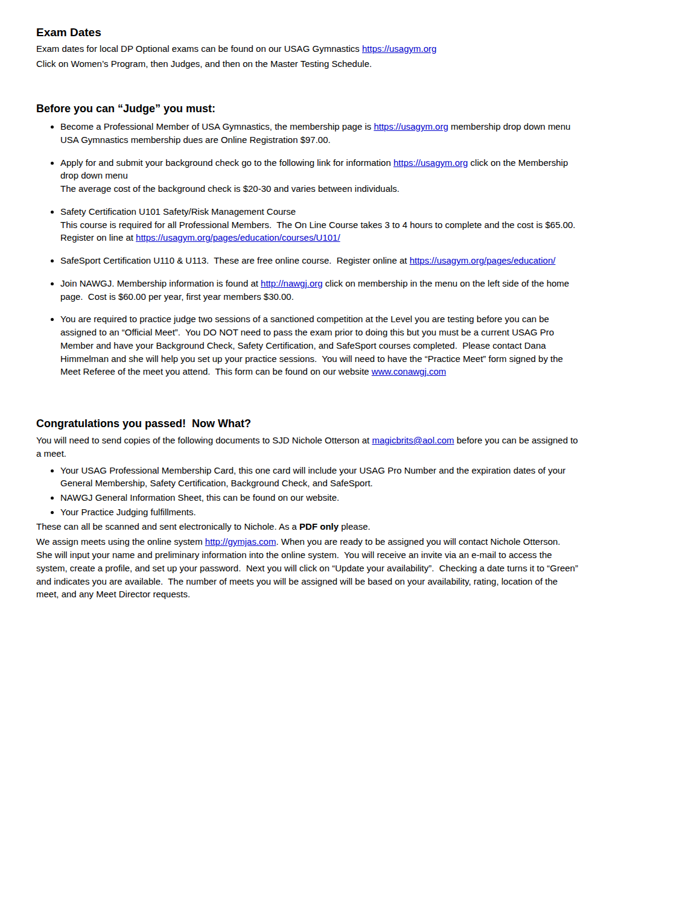Exam Dates
Exam dates for local DP Optional exams can be found on our USAG Gymnastics https://usagym.org
Click on Women’s Program, then Judges, and then on the Master Testing Schedule.
Before you can “Judge” you must:
Become a Professional Member of USA Gymnastics, the membership page is https://usagym.org membership drop down menu USA Gymnastics membership dues are Online Registration $97.00.
Apply for and submit your background check go to the following link for information https://usagym.org click on the Membership drop down menu
The average cost of the background check is $20-30 and varies between individuals.
Safety Certification U101 Safety/Risk Management Course
This course is required for all Professional Members. The On Line Course takes 3 to 4 hours to complete and the cost is $65.00. Register on line at https://usagym.org/pages/education/courses/U101/
SafeSport Certification U110 & U113. These are free online course. Register online at https://usagym.org/pages/education/
Join NAWGJ. Membership information is found at http://nawgj.org click on membership in the menu on the left side of the home page. Cost is $60.00 per year, first year members $30.00.
You are required to practice judge two sessions of a sanctioned competition at the Level you are testing before you can be assigned to an “Official Meet”. You DO NOT need to pass the exam prior to doing this but you must be a current USAG Pro Member and have your Background Check, Safety Certification, and SafeSport courses completed. Please contact Dana Himmelman and she will help you set up your practice sessions. You will need to have the “Practice Meet” form signed by the Meet Referee of the meet you attend. This form can be found on our website www.conawgj.com
Congratulations you passed! Now What?
You will need to send copies of the following documents to SJD Nichole Otterson at magicbrits@aol.com before you can be assigned to a meet.
Your USAG Professional Membership Card, this one card will include your USAG Pro Number and the expiration dates of your General Membership, Safety Certification, Background Check, and SafeSport.
NAWGJ General Information Sheet, this can be found on our website.
Your Practice Judging fulfillments.
These can all be scanned and sent electronically to Nichole. As a PDF only please.
We assign meets using the online system http://gymjas.com. When you are ready to be assigned you will contact Nichole Otterson. She will input your name and preliminary information into the online system. You will receive an invite via an e-mail to access the system, create a profile, and set up your password. Next you will click on “Update your availability”. Checking a date turns it to “Green” and indicates you are available. The number of meets you will be assigned will be based on your availability, rating, location of the meet, and any Meet Director requests.